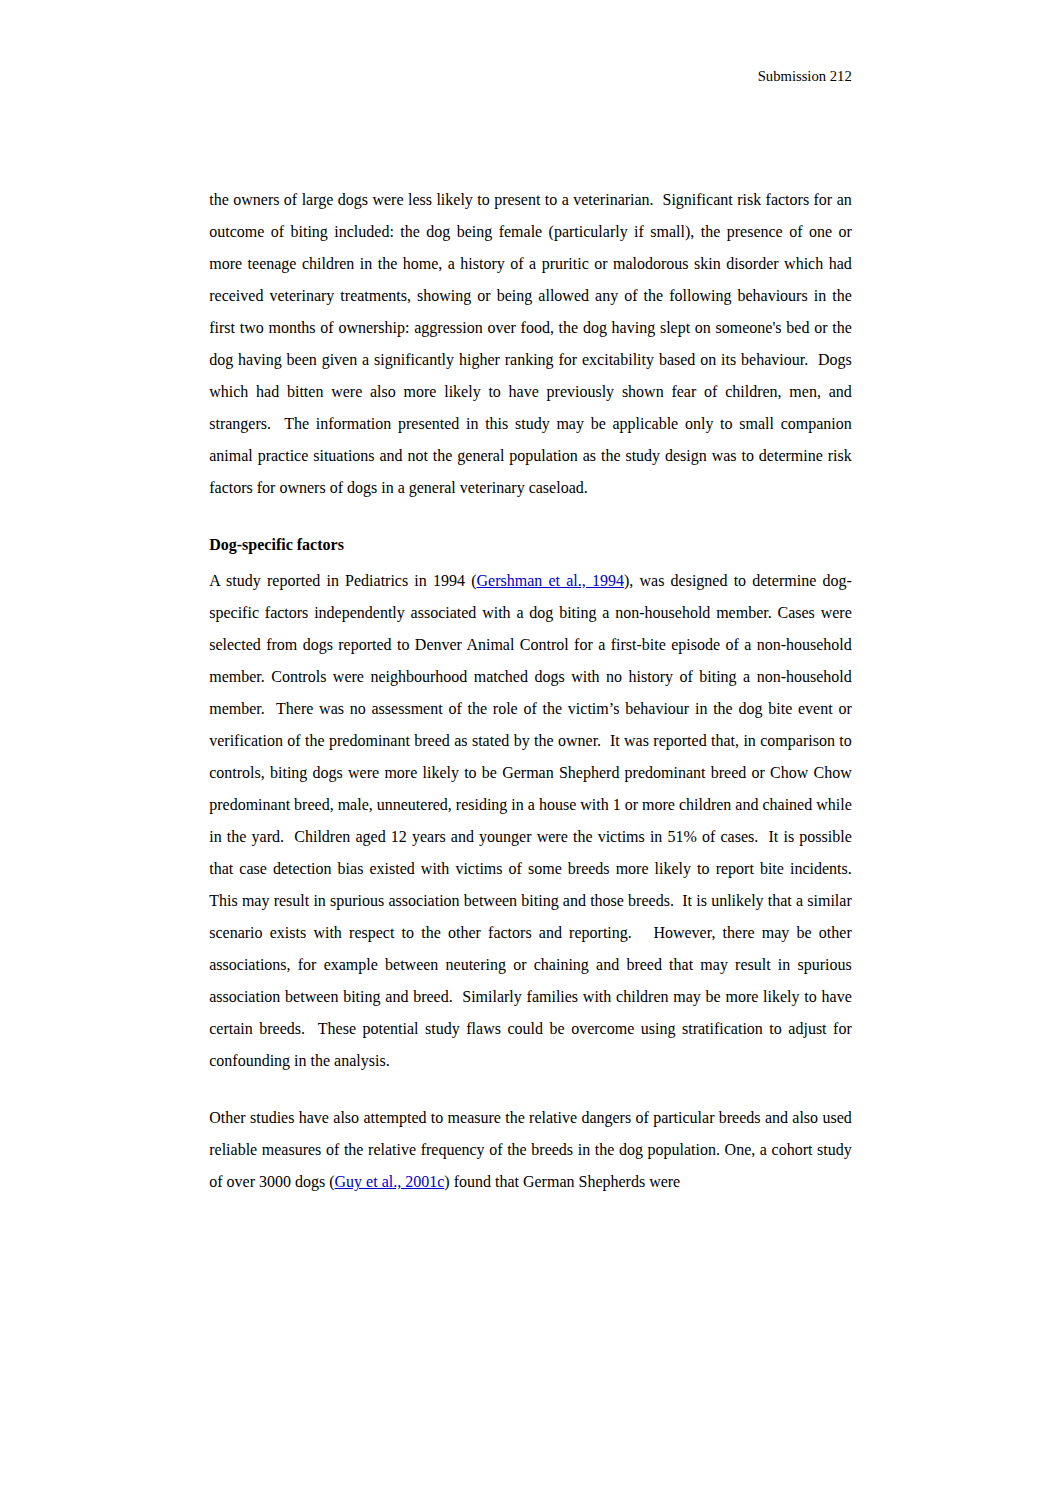Submission 212
the owners of large dogs were less likely to present to a veterinarian. Significant risk factors for an outcome of biting included: the dog being female (particularly if small), the presence of one or more teenage children in the home, a history of a pruritic or malodorous skin disorder which had received veterinary treatments, showing or being allowed any of the following behaviours in the first two months of ownership: aggression over food, the dog having slept on someone's bed or the dog having been given a significantly higher ranking for excitability based on its behaviour. Dogs which had bitten were also more likely to have previously shown fear of children, men, and strangers. The information presented in this study may be applicable only to small companion animal practice situations and not the general population as the study design was to determine risk factors for owners of dogs in a general veterinary caseload.
Dog-specific factors
A study reported in Pediatrics in 1994 (Gershman et al., 1994), was designed to determine dog-specific factors independently associated with a dog biting a non-household member. Cases were selected from dogs reported to Denver Animal Control for a first-bite episode of a non-household member. Controls were neighbourhood matched dogs with no history of biting a non-household member. There was no assessment of the role of the victim’s behaviour in the dog bite event or verification of the predominant breed as stated by the owner. It was reported that, in comparison to controls, biting dogs were more likely to be German Shepherd predominant breed or Chow Chow predominant breed, male, unneutered, residing in a house with 1 or more children and chained while in the yard. Children aged 12 years and younger were the victims in 51% of cases. It is possible that case detection bias existed with victims of some breeds more likely to report bite incidents. This may result in spurious association between biting and those breeds. It is unlikely that a similar scenario exists with respect to the other factors and reporting. However, there may be other associations, for example between neutering or chaining and breed that may result in spurious association between biting and breed. Similarly families with children may be more likely to have certain breeds. These potential study flaws could be overcome using stratification to adjust for confounding in the analysis.
Other studies have also attempted to measure the relative dangers of particular breeds and also used reliable measures of the relative frequency of the breeds in the dog population. One, a cohort study of over 3000 dogs (Guy et al., 2001c) found that German Shepherds were